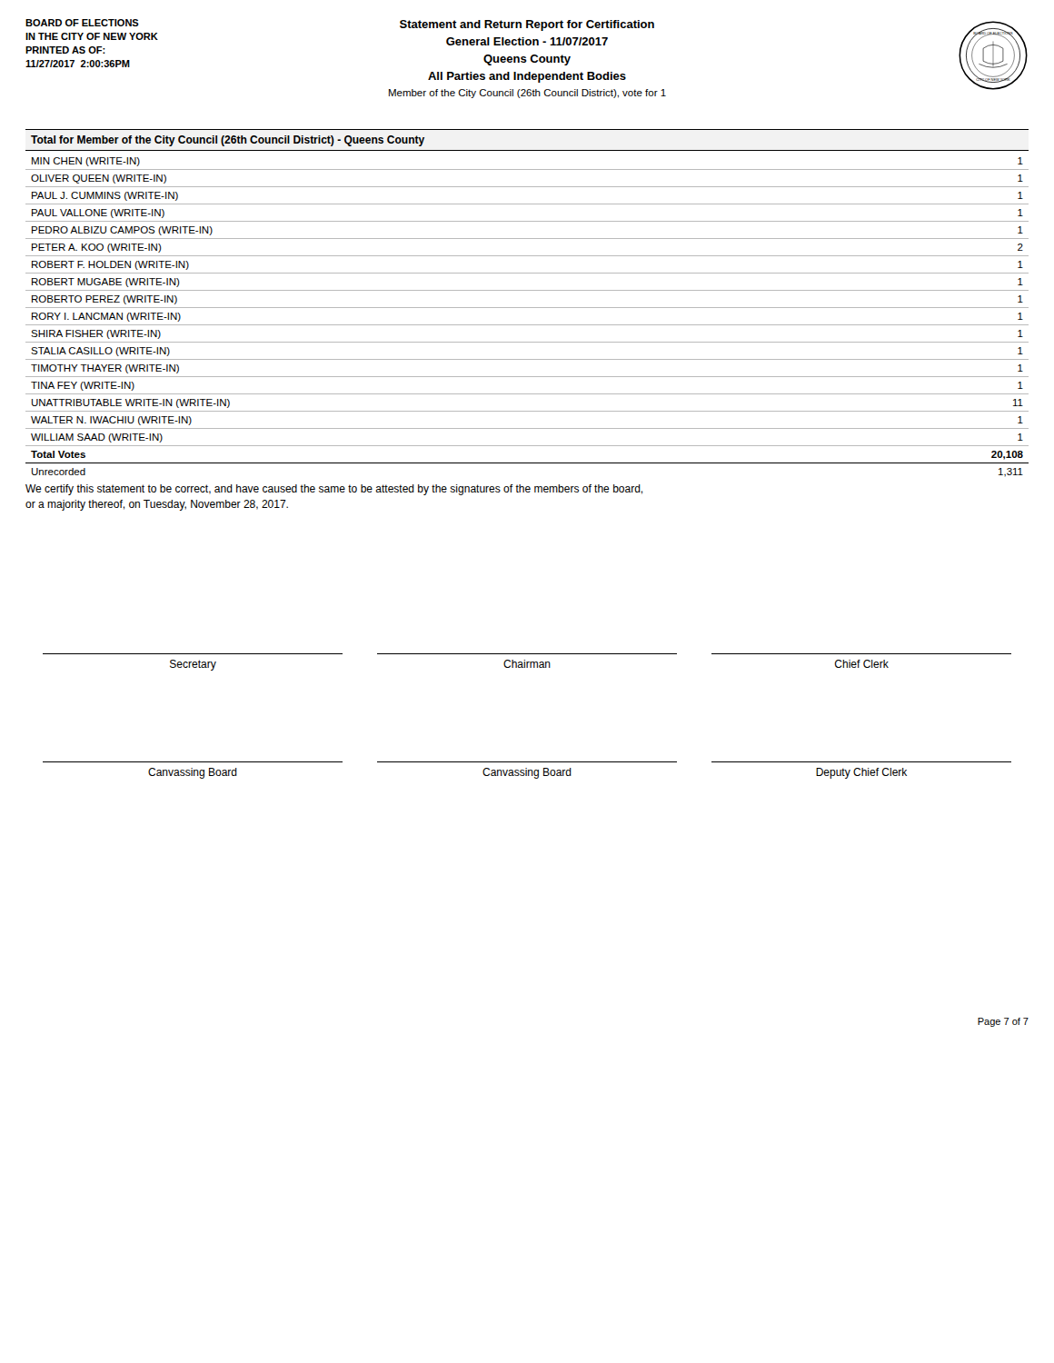BOARD OF ELECTIONS
IN THE CITY OF NEW YORK
PRINTED AS OF:
11/27/2017 2:00:36PM
BOARD OF ELECTIONS CITY OF NEW YORK
Statement and Return Report for Certification
General Election - 11/07/2017
Queens County
All Parties and Independent Bodies
Member of the City Council (26th Council District), vote for 1
Total for Member of the City Council (26th Council District) - Queens County
| MIN CHEN (WRITE-IN) | 1 |
| OLIVER QUEEN (WRITE-IN) | 1 |
| PAUL J. CUMMINS (WRITE-IN) | 1 |
| PAUL VALLONE (WRITE-IN) | 1 |
| PEDRO ALBIZU CAMPOS (WRITE-IN) | 1 |
| PETER A. KOO (WRITE-IN) | 2 |
| ROBERT F. HOLDEN (WRITE-IN) | 1 |
| ROBERT MUGABE (WRITE-IN) | 1 |
| ROBERTO PEREZ (WRITE-IN) | 1 |
| RORY I. LANCMAN (WRITE-IN) | 1 |
| SHIRA FISHER (WRITE-IN) | 1 |
| STALIA CASILLO (WRITE-IN) | 1 |
| TIMOTHY THAYER (WRITE-IN) | 1 |
| TINA FEY (WRITE-IN) | 1 |
| UNATTRIBUTABLE WRITE-IN (WRITE-IN) | 11 |
| WALTER N. IWACHIU (WRITE-IN) | 1 |
| WILLIAM SAAD (WRITE-IN) | 1 |
| Total Votes | 20,108 |
| Unrecorded | 1,311 |
We certify this statement to be correct, and have caused the same to be attested by the signatures of the members of the board,
or a majority thereof, on Tuesday, November 28, 2017.
| Secretary | Chairman | Chief Clerk |
| Canvassing Board | Canvassing Board | Deputy Chief Clerk |
Page 7 of 7